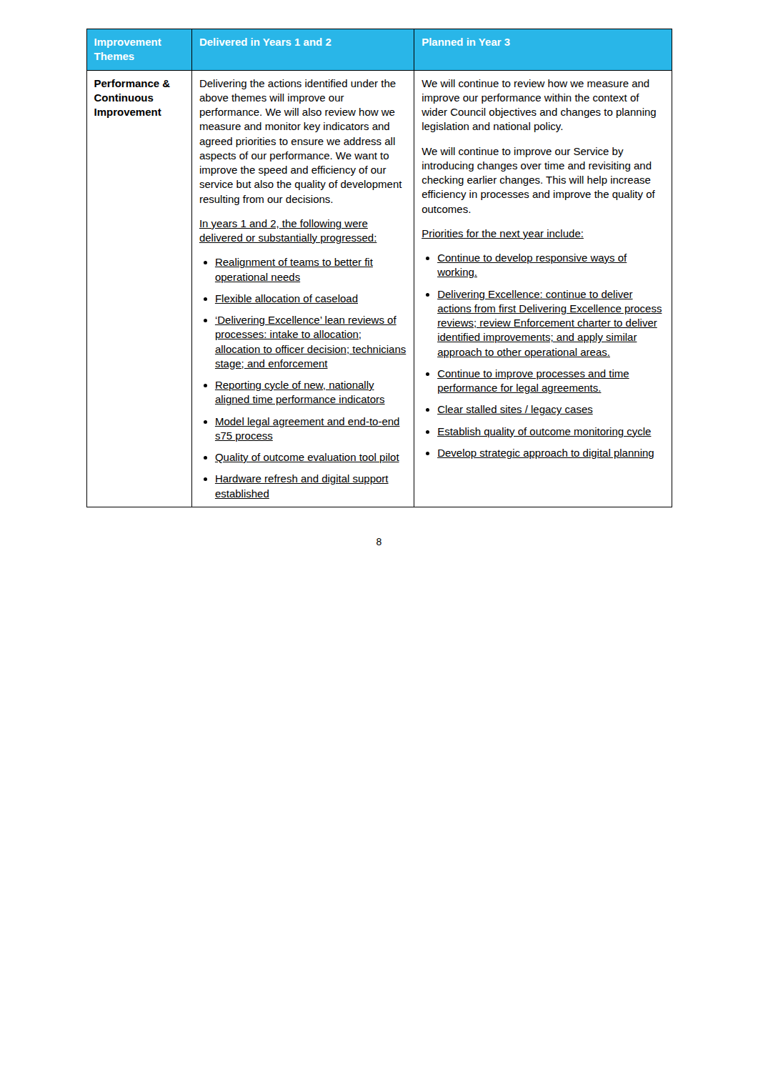| Improvement Themes | Delivered in Years 1 and 2 | Planned in Year 3 |
| --- | --- | --- |
| Performance & Continuous Improvement | Delivering the actions identified under the above themes will improve our performance. We will also review how we measure and monitor key indicators and agreed priorities to ensure we address all aspects of our performance. We want to improve the speed and efficiency of our service but also the quality of development resulting from our decisions. In years 1 and 2, the following were delivered or substantially progressed: Realignment of teams to better fit operational needs Flexible allocation of caseload ‘Delivering Excellence’ lean reviews of processes: intake to allocation; allocation to officer decision; technicians stage; and enforcement Reporting cycle of new, nationally aligned time performance indicators Model legal agreement and end-to-end s75 process Quality of outcome evaluation tool pilot Hardware refresh and digital support established | We will continue to review how we measure and improve our performance within the context of wider Council objectives and changes to planning legislation and national policy. We will continue to improve our Service by introducing changes over time and revisiting and checking earlier changes. This will help increase efficiency in processes and improve the quality of outcomes. Priorities for the next year include: Continue to develop responsive ways of working. Delivering Excellence: continue to deliver actions from first Delivering Excellence process reviews; review Enforcement charter to deliver identified improvements; and apply similar approach to other operational areas. Continue to improve processes and time performance for legal agreements. Clear stalled sites / legacy cases Establish quality of outcome monitoring cycle Develop strategic approach to digital planning |
8